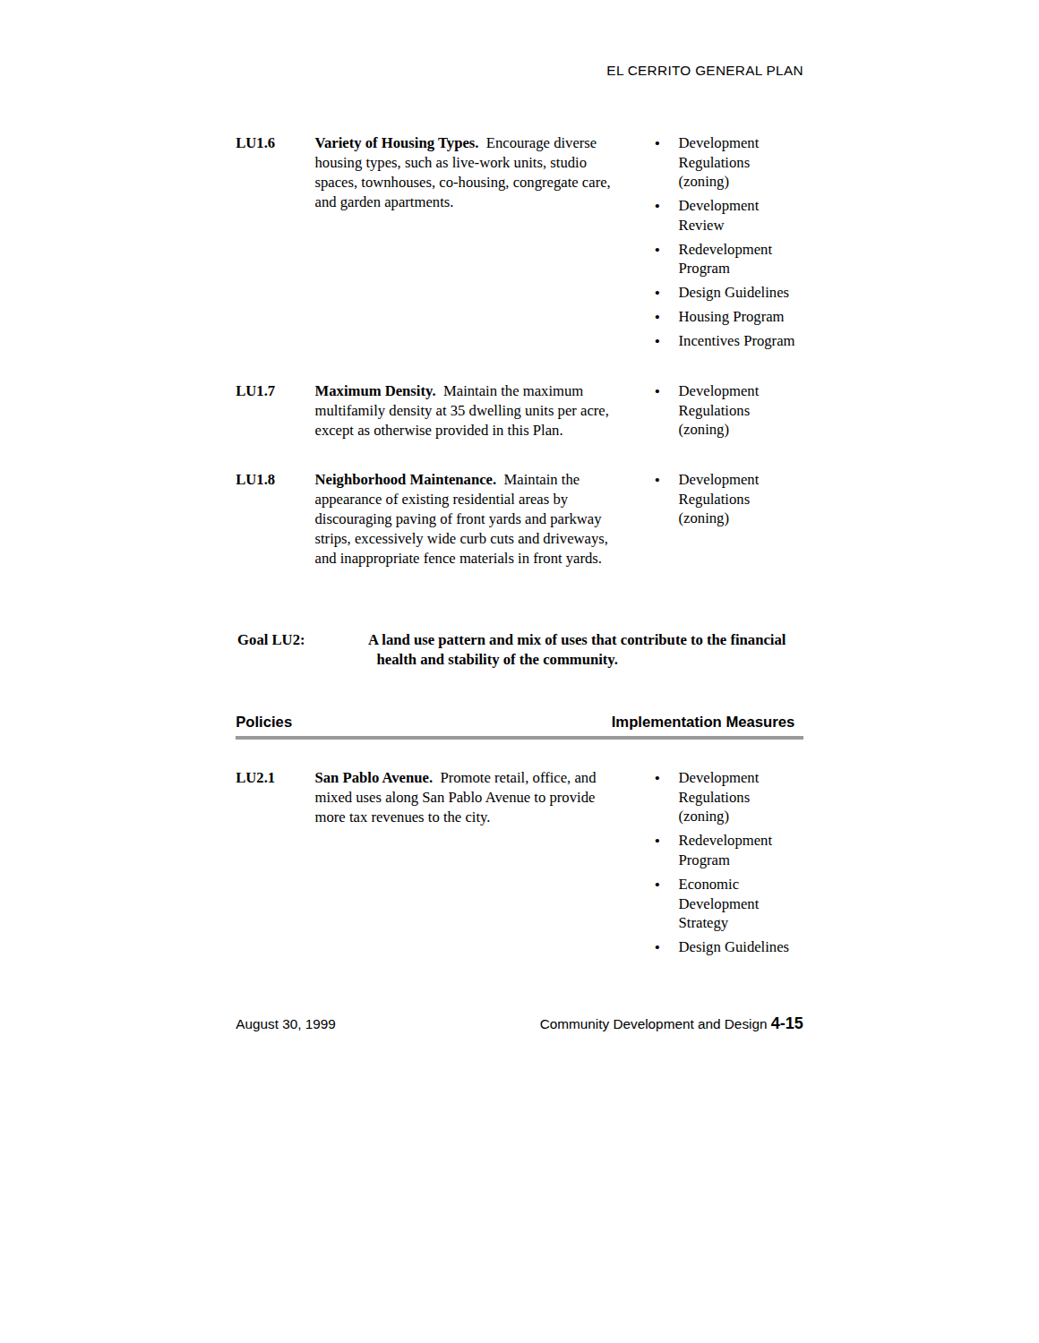EL CERRITO GENERAL PLAN
| LU1.6 | Variety of Housing Types. Encourage diverse housing types, such as live-work units, studio spaces, townhouses, co-housing, congregate care, and garden apartments. | Development Regulations (zoning) Development Review Redevelopment Program Design Guidelines Housing Program Incentives Program |
| LU1.7 | Maximum Density. Maintain the maximum multifamily density at 35 dwelling units per acre, except as otherwise provided in this Plan. | Development Regulations (zoning) |
| LU1.8 | Neighborhood Maintenance. Maintain the appearance of existing residential areas by discouraging paving of front yards and parkway strips, excessively wide curb cuts and driveways, and inappropriate fence materials in front yards. | Development Regulations (zoning) |
Goal LU2: A land use pattern and mix of uses that contribute to the financial health and stability of the community.
| Policies | Implementation Measures |
| LU2.1 | San Pablo Avenue. Promote retail, office, and mixed uses along San Pablo Avenue to provide more tax revenues to the city. | Development Regulations (zoning) Redevelopment Program Economic Development Strategy Design Guidelines |
August 30, 1999
Community Development and Design 4-15